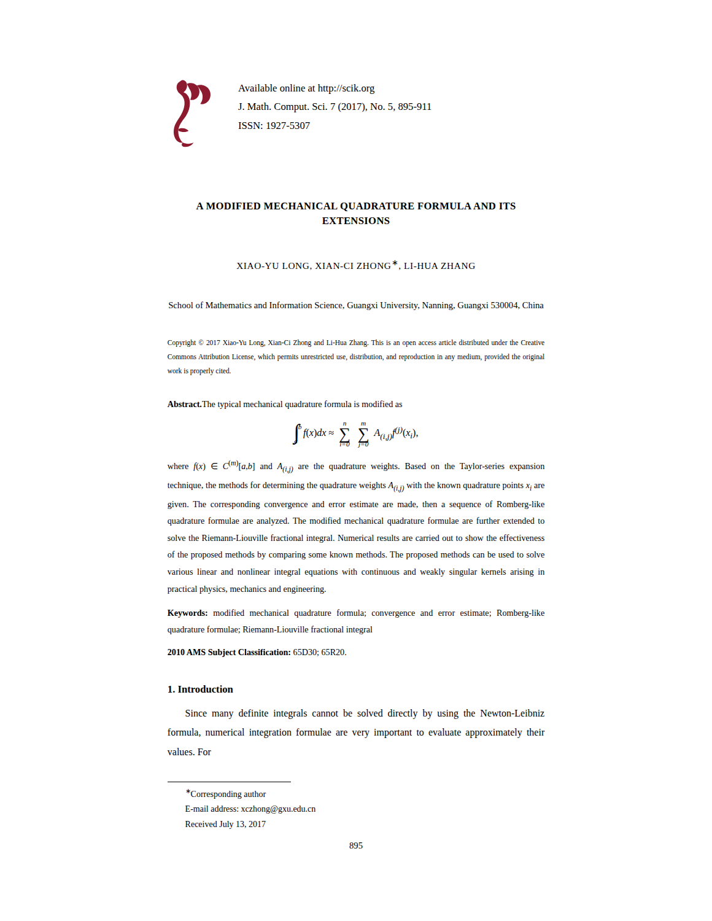Available online at http://scik.org
J. Math. Comput. Sci. 7 (2017), No. 5, 895-911
ISSN: 1927-5307
A MODIFIED MECHANICAL QUADRATURE FORMULA AND ITS EXTENSIONS
XIAO-YU LONG, XIAN-CI ZHONG∗, LI-HUA ZHANG
School of Mathematics and Information Science, Guangxi University, Nanning, Guangxi 530004, China
Copyright © 2017 Xiao-Yu Long, Xian-Ci Zhong and Li-Hua Zhang. This is an open access article distributed under the Creative Commons Attribution License, which permits unrestricted use, distribution, and reproduction in any medium, provided the original work is properly cited.
Abstract. The typical mechanical quadrature formula is modified as
b∫a f(x) dx ≈ n∑i=0 m∑j=0 A(i,j)f(j)(xi),
where f(x) ∈ C(m)[a,b] and A(i,j) are the quadrature weights. Based on the Taylor-series expansion technique, the methods for determining the quadrature weights A(i,j) with the known quadrature points xi are given. The corresponding convergence and error estimate are made, then a sequence of Romberg-like quadrature formulae are analyzed. The modified mechanical quadrature formulae are further extended to solve the Riemann-Liouville fractional integral. Numerical results are carried out to show the effectiveness of the proposed methods by comparing some known methods. The proposed methods can be used to solve various linear and nonlinear integral equations with continuous and weakly singular kernels arising in practical physics, mechanics and engineering.
Keywords: modified mechanical quadrature formula; convergence and error estimate; Romberg-like quadrature formulae; Riemann-Liouville fractional integral
2010 AMS Subject Classification: 65D30; 65R20.
1. Introduction
Since many definite integrals cannot be solved directly by using the Newton-Leibniz formula, numerical integration formulae are very important to evaluate approximately their values. For
∗Corresponding author
E-mail address: xczhong@gxu.edu.cn
Received July 13, 2017
895